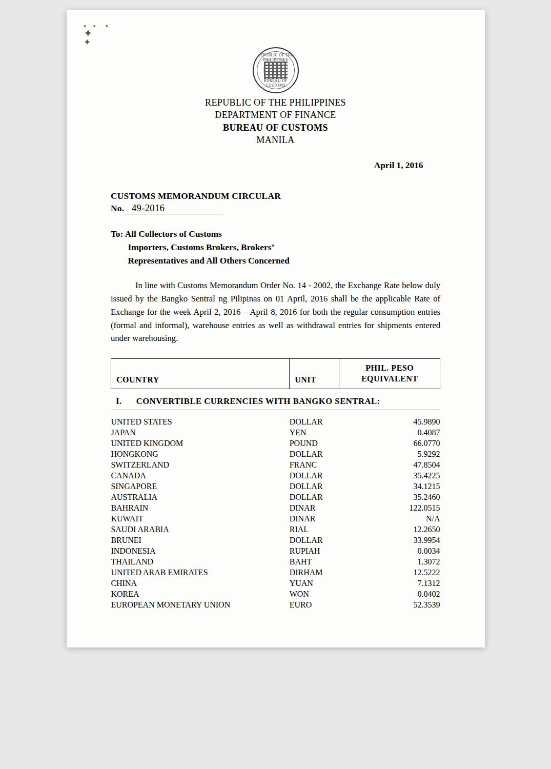• • •
✦
✦
REPUBLIC OF THE PHILIPPINES
BUREAU OF CUSTOMS
REPUBLIC OF THE PHILIPPINES
DEPARTMENT OF FINANCE
BUREAU OF CUSTOMS
MANILA
April 1, 2016
CUSTOMS MEMORANDUM CIRCULAR
No. 49-2016
To: All Collectors of Customs
Importers, Customs Brokers, Brokers’
Representatives and All Others Concerned
In line with Customs Memorandum Order No. 14 - 2002, the Exchange Rate below duly issued by the Bangko Sentral ng Pilipinas on 01 April, 2016 shall be the applicable Rate of Exchange for the week April 2, 2016 – April 8, 2016 for both the regular consumption entries (formal and informal), warehouse entries as well as withdrawal entries for shipments entered under warehousing.
| COUNTRY | UNIT | PHIL. PESO EQUIVALENT |
| --- | --- | --- |
| I. CONVERTIBLE CURRENCIES WITH BANGKO SENTRAL: |
| UNITED STATES | DOLLAR | 45.9890 |
| JAPAN | YEN | 0.4087 |
| UNITED KINGDOM | POUND | 66.0770 |
| HONGKONG | DOLLAR | 5.9292 |
| SWITZERLAND | FRANC | 47.8504 |
| CANADA | DOLLAR | 35.4225 |
| SINGAPORE | DOLLAR | 34.1215 |
| AUSTRALIA | DOLLAR | 35.2460 |
| BAHRAIN | DINAR | 122.0515 |
| KUWAIT | DINAR | N/A |
| SAUDI ARABIA | RIAL | 12.2650 |
| BRUNEI | DOLLAR | 33.9954 |
| INDONESIA | RUPIAH | 0.0034 |
| THAILAND | BAHT | 1.3072 |
| UNITED ARAB EMIRATES | DIRHAM | 12.5222 |
| CHINA | YUAN | 7.1312 |
| KOREA | WON | 0.0402 |
| EUROPEAN MONETARY UNION | EURO | 52.3539 |